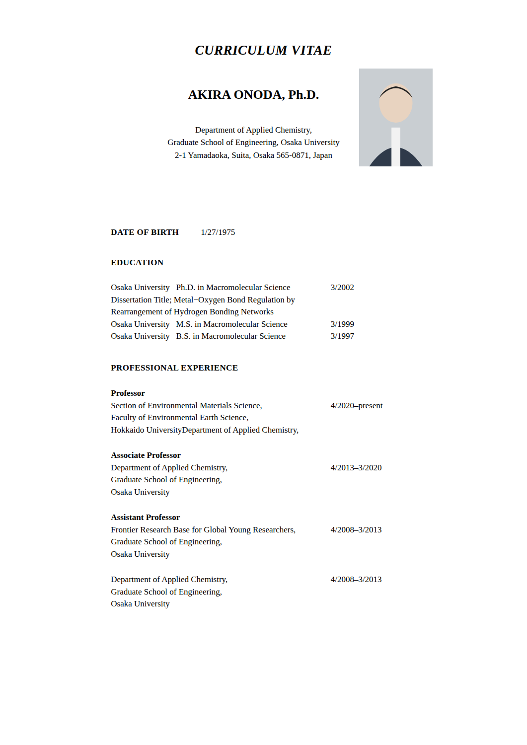CURRICULUM VITAE
AKIRA ONODA, Ph.D.
Department of Applied Chemistry,
Graduate School of Engineering, Osaka University
2-1 Yamadaoka, Suita, Osaka 565-0871, Japan
DATE OF BIRTH 1/27/1975
EDUCATION
| Osaka University Ph.D. in Macromolecular Science | 3/2002 |
| Dissertation Title; Metal−Oxygen Bond Regulation by | |
| Rearrangement of Hydrogen Bonding Networks | |
| Osaka University M.S. in Macromolecular Science | 3/1999 |
| Osaka University B.S. in Macromolecular Science | 3/1997 |
PROFESSIONAL EXPERIENCE
Professor
| Section of Environmental Materials Science, | 4/2020–present |
| Faculty of Environmental Earth Science, | |
| Hokkaido UniversityDepartment of Applied Chemistry, | |
Associate Professor
| Department of Applied Chemistry, | 4/2013–3/2020 |
| Graduate School of Engineering, | |
| Osaka University | |
Assistant Professor
| Frontier Research Base for Global Young Researchers, | 4/2008–3/2013 |
| Graduate School of Engineering, | |
| Osaka University | |
| Department of Applied Chemistry, | 4/2008–3/2013 |
| Graduate School of Engineering, | |
| Osaka University | |